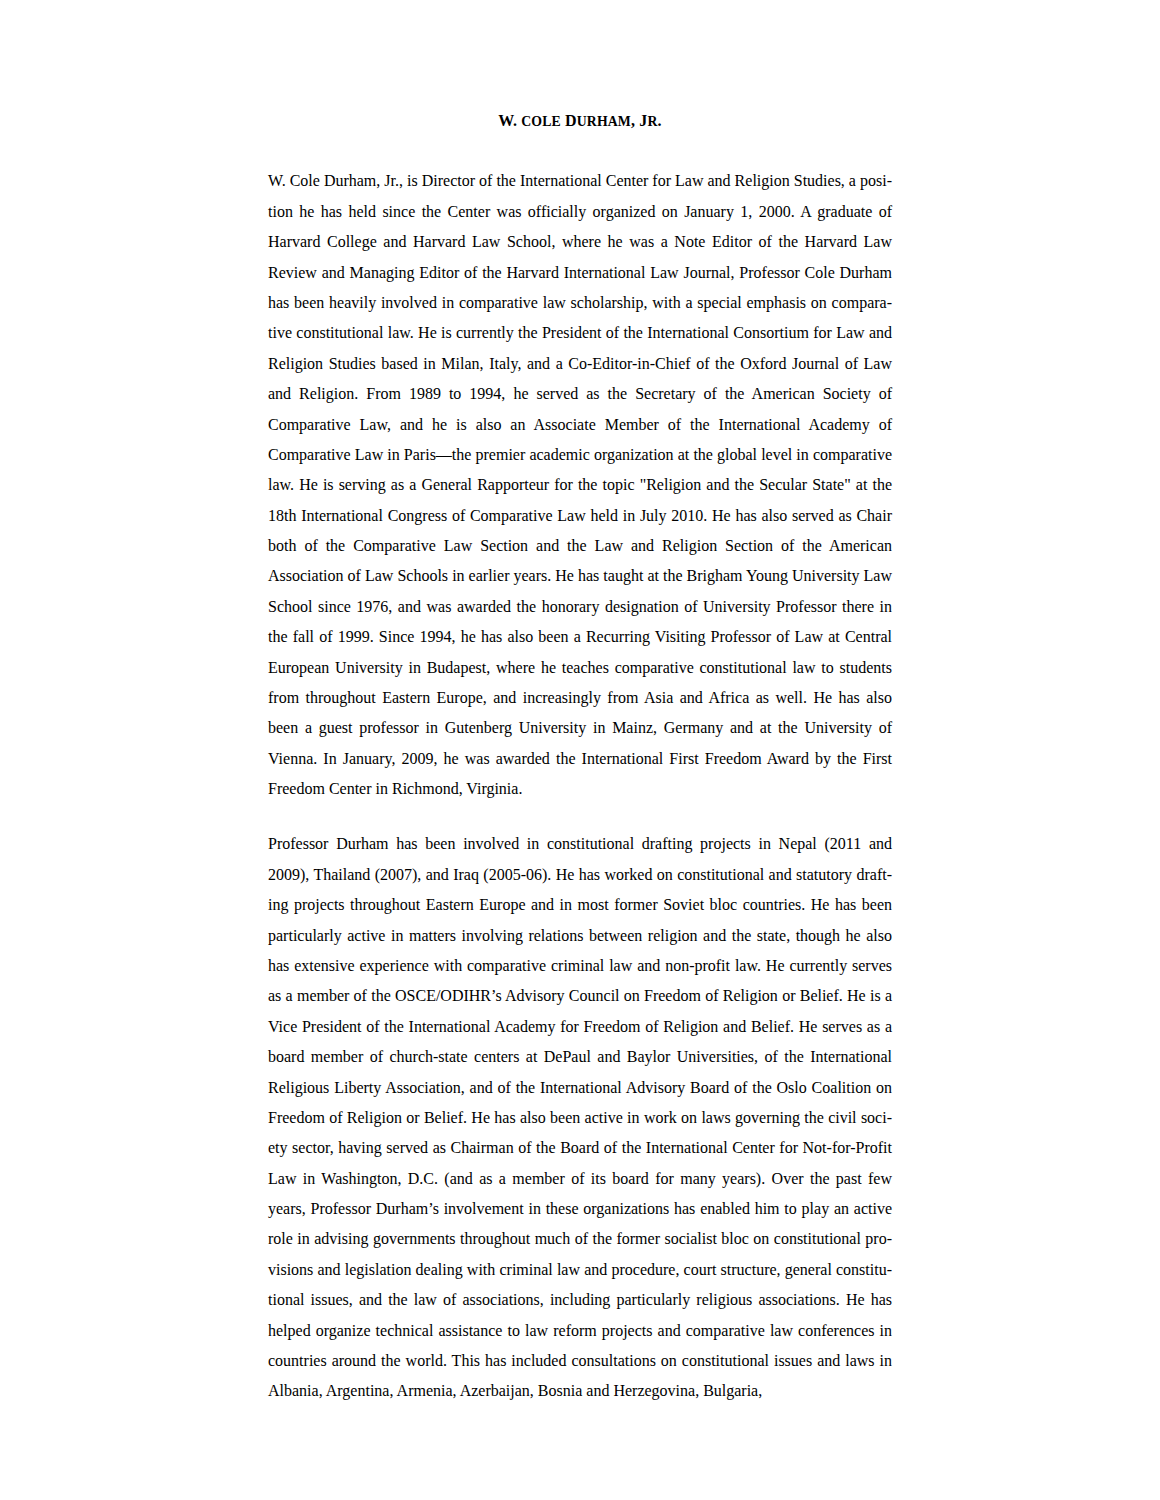W. COLE DURHAM, JR.
W. Cole Durham, Jr., is Director of the International Center for Law and Religion Studies, a position he has held since the Center was officially organized on January 1, 2000. A graduate of Harvard College and Harvard Law School, where he was a Note Editor of the Harvard Law Review and Managing Editor of the Harvard International Law Journal, Professor Cole Durham has been heavily involved in comparative law scholarship, with a special emphasis on comparative constitutional law. He is currently the President of the International Consortium for Law and Religion Studies based in Milan, Italy, and a Co-Editor-in-Chief of the Oxford Journal of Law and Religion. From 1989 to 1994, he served as the Secretary of the American Society of Comparative Law, and he is also an Associate Member of the International Academy of Comparative Law in Paris—the premier academic organization at the global level in comparative law. He is serving as a General Rapporteur for the topic "Religion and the Secular State" at the 18th International Congress of Comparative Law held in July 2010. He has also served as Chair both of the Comparative Law Section and the Law and Religion Section of the American Association of Law Schools in earlier years. He has taught at the Brigham Young University Law School since 1976, and was awarded the honorary designation of University Professor there in the fall of 1999. Since 1994, he has also been a Recurring Visiting Professor of Law at Central European University in Budapest, where he teaches comparative constitutional law to students from throughout Eastern Europe, and increasingly from Asia and Africa as well. He has also been a guest professor in Gutenberg University in Mainz, Germany and at the University of Vienna. In January, 2009, he was awarded the International First Freedom Award by the First Freedom Center in Richmond, Virginia.
Professor Durham has been involved in constitutional drafting projects in Nepal (2011 and 2009), Thailand (2007), and Iraq (2005-06). He has worked on constitutional and statutory drafting projects throughout Eastern Europe and in most former Soviet bloc countries. He has been particularly active in matters involving relations between religion and the state, though he also has extensive experience with comparative criminal law and non-profit law. He currently serves as a member of the OSCE/ODIHR’s Advisory Council on Freedom of Religion or Belief. He is a Vice President of the International Academy for Freedom of Religion and Belief. He serves as a board member of church-state centers at DePaul and Baylor Universities, of the International Religious Liberty Association, and of the International Advisory Board of the Oslo Coalition on Freedom of Religion or Belief. He has also been active in work on laws governing the civil society sector, having served as Chairman of the Board of the International Center for Not-for-Profit Law in Washington, D.C. (and as a member of its board for many years). Over the past few years, Professor Durham’s involvement in these organizations has enabled him to play an active role in advising governments throughout much of the former socialist bloc on constitutional provisions and legislation dealing with criminal law and procedure, court structure, general constitutional issues, and the law of associations, including particularly religious associations. He has helped organize technical assistance to law reform projects and comparative law conferences in countries around the world. This has included consultations on constitutional issues and laws in Albania, Argentina, Armenia, Azerbaijan, Bosnia and Herzegovina, Bulgaria,